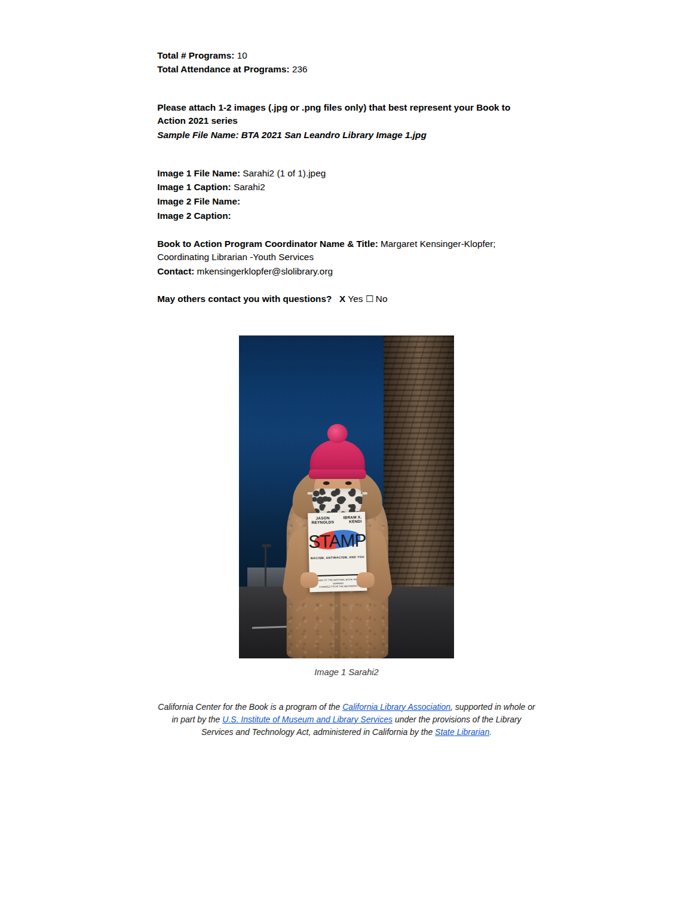Total # Programs: 10
Total Attendance at Programs: 236
Please attach 1-2 images (.jpg or .png files only) that best represent your Book to Action 2021 series
Sample File Name: BTA 2021 San Leandro Library Image 1.jpg
Image 1 File Name: Sarahi2 (1 of 1).jpeg
Image 1 Caption: Sarahi2
Image 2 File Name:
Image 2 Caption:
Book to Action Program Coordinator Name & Title: Margaret Kensinger-Klopfer; Coordinating Librarian -Youth Services
Contact: mkensingerklopfer@slolibrary.org
May others contact you with questions? X Yes ☐ No
JASON
REYNOLDS IBRAM X.
KENDI
STAMPED
RACISM, ANTIRACISM, AND YOU
A REMIX OF THE NATIONAL BOOK AWARD-WINNING
STAMPED FROM THE BEGINNING
Image 1 Sarahi2
California Center for the Book is a program of the California Library Association, supported in whole or in part by the U.S. Institute of Museum and Library Services under the provisions of the Library Services and Technology Act, administered in California by the State Librarian.